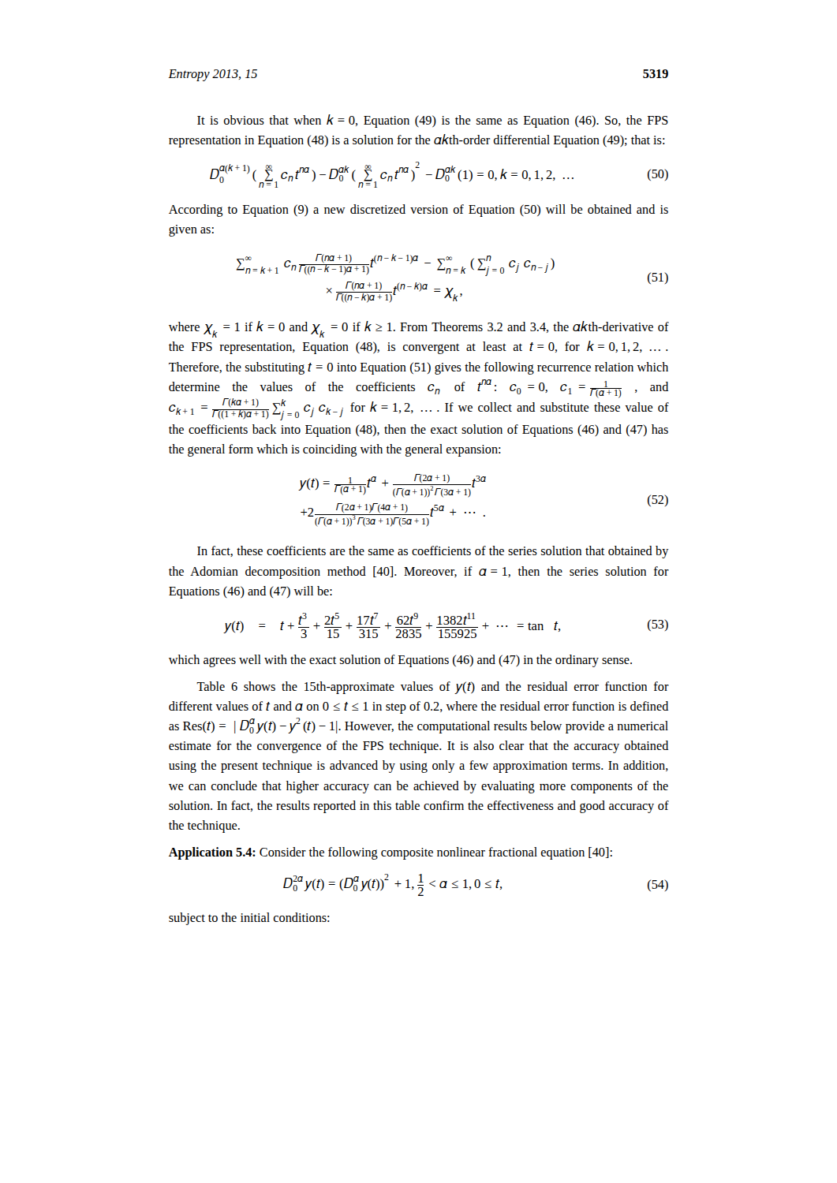Entropy 2013, 15
5319
It is obvious that when k=0, Equation (49) is the same as Equation (46). So, the FPS representation in Equation (48) is a solution for the αkth-order differential Equation (49); that is:
D0α(k+1) ( ∑n=1∞ cntnα ) − D0αk ( ∑n=1∞ cntnα ) 2 − D0αk (1) =0, k=0,1,2,…
(50)
According to Equation (9) a new discretized version of Equation (50) will be obtained and is given as:
∑n=k+1∞ cn Γ(nα+1) Γ((n−k−1)α+1) t(n−k−1)α − ∑n=k∞ ( ∑j=0n cjcn−j ) × Γ(nα+1) Γ((n−k)α+1) t(n−k)α = χk,
(51)
where χk=1 if k=0 and χk=0 if k≥1. From Theorems 3.2 and 3.4, the αkth-derivative of the FPS representation, Equation (48), is convergent at least at t=0, for k=0,1,2,…. Therefore, the substituting t=0 into Equation (51) gives the following recurrence relation which determine the values of the coefficients cn of tnα: c0=0, c1=1Γ(α+1) , and ck+1=Γ(kα+1)Γ((1+k)α+1)∑j=0kcjck−j for k=1,2,…. If we collect and substitute these value of the coefficients back into Equation (48), then the exact solution of Equations (46) and (47) has the general form which is coinciding with the general expansion:
y(t)= 1Γ(α+1) tα + Γ(2α+1) (Γ(α+1))2Γ(3α+1) t3α +2 Γ(2α+1)Γ(4α+1) (Γ(α+1))3Γ(3α+1)Γ(5α+1) t5α +⋯.
(52)
In fact, these coefficients are the same as coefficients of the series solution that obtained by the Adomian decomposition method [40]. Moreover, if α=1, then the series solution for Equations (46) and (47) will be:
y(t) = t +t33 +2t515 +17t7315 +62t92835 +1382t11155925 +⋯=tan t,
(53)
which agrees well with the exact solution of Equations (46) and (47) in the ordinary sense.
Table 6 shows the 15th-approximate values of y(t) and the residual error function for different values of t and α on 0≤t≤1 in step of 0.2, where the residual error function is defined as Res(t)=|D0αy(t)−y2(t)−1|. However, the computational results below provide a numerical estimate for the convergence of the FPS technique. It is also clear that the accuracy obtained using the present technique is advanced by using only a few approximation terms. In addition, we can conclude that higher accuracy can be achieved by evaluating more components of the solution. In fact, the results reported in this table confirm the effectiveness and good accuracy of the technique.
Application 5.4: Consider the following composite nonlinear fractional equation [40]:
D02αy(t) = (D0αy(t))2 +1, 12<α≤1, 0≤t,
(54)
subject to the initial conditions: